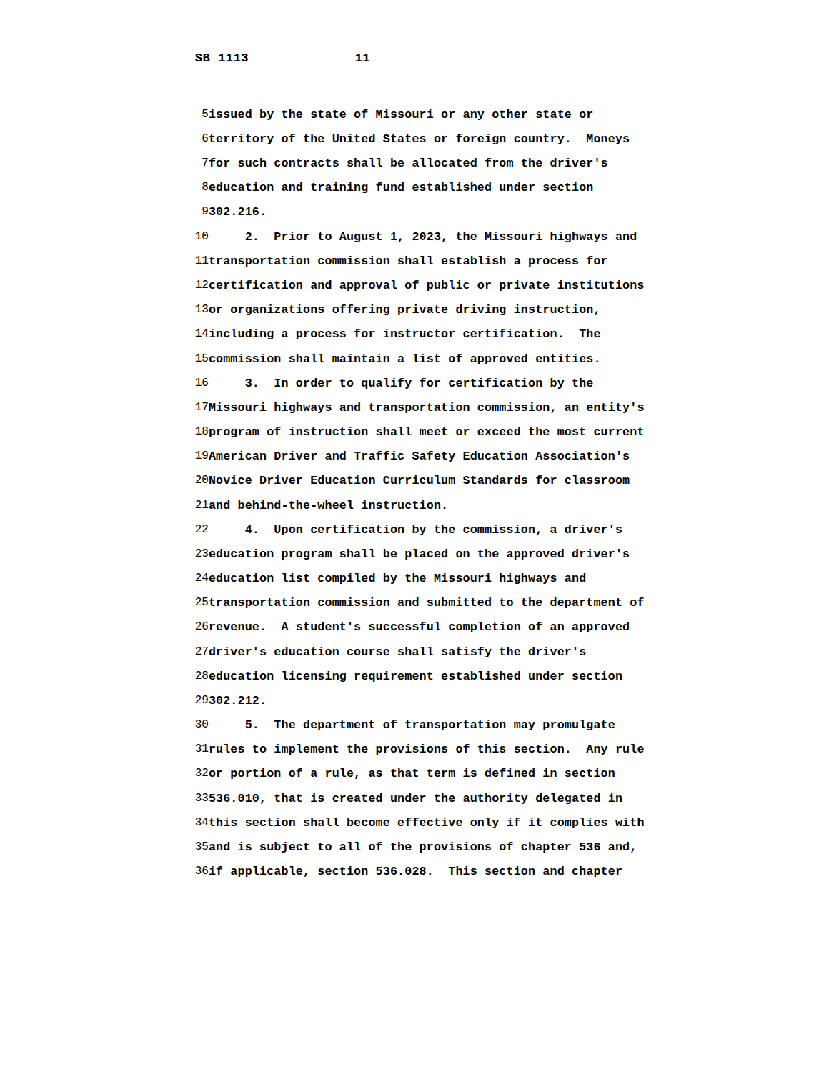SB 1113 11
| 5 | issued by the state of Missouri or any other state or |
| 6 | territory of the United States or foreign country. Moneys |
| 7 | for such contracts shall be allocated from the driver's |
| 8 | education and training fund established under section |
| 9 | 302.216. |
| 10 | 2. Prior to August 1, 2023, the Missouri highways and |
| 11 | transportation commission shall establish a process for |
| 12 | certification and approval of public or private institutions |
| 13 | or organizations offering private driving instruction, |
| 14 | including a process for instructor certification. The |
| 15 | commission shall maintain a list of approved entities. |
| 16 | 3. In order to qualify for certification by the |
| 17 | Missouri highways and transportation commission, an entity's |
| 18 | program of instruction shall meet or exceed the most current |
| 19 | American Driver and Traffic Safety Education Association's |
| 20 | Novice Driver Education Curriculum Standards for classroom |
| 21 | and behind-the-wheel instruction. |
| 22 | 4. Upon certification by the commission, a driver's |
| 23 | education program shall be placed on the approved driver's |
| 24 | education list compiled by the Missouri highways and |
| 25 | transportation commission and submitted to the department of |
| 26 | revenue. A student's successful completion of an approved |
| 27 | driver's education course shall satisfy the driver's |
| 28 | education licensing requirement established under section |
| 29 | 302.212. |
| 30 | 5. The department of transportation may promulgate |
| 31 | rules to implement the provisions of this section. Any rule |
| 32 | or portion of a rule, as that term is defined in section |
| 33 | 536.010, that is created under the authority delegated in |
| 34 | this section shall become effective only if it complies with |
| 35 | and is subject to all of the provisions of chapter 536 and, |
| 36 | if applicable, section 536.028. This section and chapter |